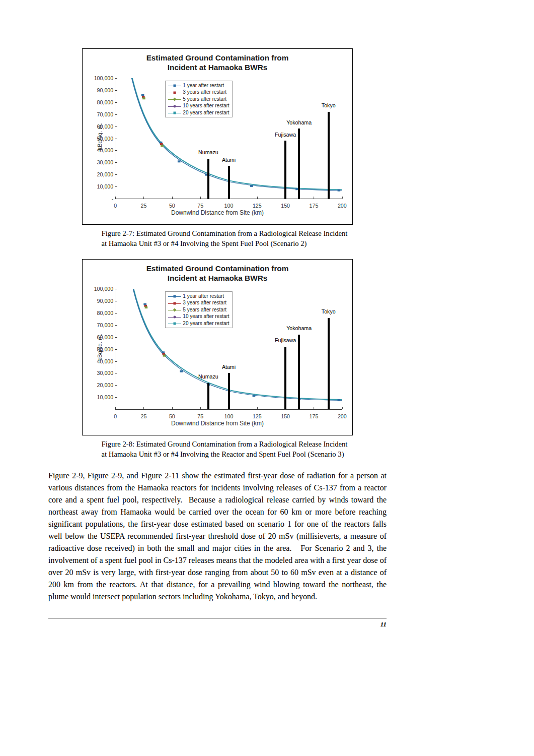Estimated Ground Contamination from
Incident at Hamaoka BWRs
kBq/sq. m.
100,000 90,000 80,000 70,000 60,000 50,000 40,000 30,000 20,000 10,000 - 0 25 50 75 100 125 150 175 200
Numazu Atami Fujisawa Yokohama Tokyo
1 year after restart
3 years after restart
5 years after restart
10 years after restart
20 years after restart
Downwind Distance from Site (km)
Figure 2-7: Estimated Ground Contamination from a Radiological Release Incident at Hamaoka Unit #3 or #4 Involving the Spent Fuel Pool (Scenario 2)
Estimated Ground Contamination from
Incident at Hamaoka BWRs
kBq/sq. m.
100,000 90,000 80,000 70,000 60,000 50,000 40,000 30,000 20,000 10,000 - 0 25 50 75 100 125 150 175 200
Numazu Atami Fujisawa Yokohama Tokyo
1 year after restart
3 years after restart
5 years after restart
10 years after restart
20 years after restart
Downwind Distance from Site (km)
Figure 2-8: Estimated Ground Contamination from a Radiological Release Incident at Hamaoka Unit #3 or #4 Involving the Reactor and Spent Fuel Pool (Scenario 3)
Figure 2-9, Figure 2-9, and Figure 2-11 show the estimated first-year dose of radiation for a person at various distances from the Hamaoka reactors for incidents involving releases of Cs-137 from a reactor core and a spent fuel pool, respectively. Because a radiological release carried by winds toward the northeast away from Hamaoka would be carried over the ocean for 60 km or more before reaching significant populations, the first-year dose estimated based on scenario 1 for one of the reactors falls well below the USEPA recommended first-year threshold dose of 20 mSv (millisieverts, a measure of radioactive dose received) in both the small and major cities in the area. For Scenario 2 and 3, the involvement of a spent fuel pool in Cs-137 releases means that the modeled area with a first year dose of over 20 mSv is very large, with first-year dose ranging from about 50 to 60 mSv even at a distance of 200 km from the reactors. At that distance, for a prevailing wind blowing toward the northeast, the plume would intersect population sectors including Yokohama, Tokyo, and beyond.
11